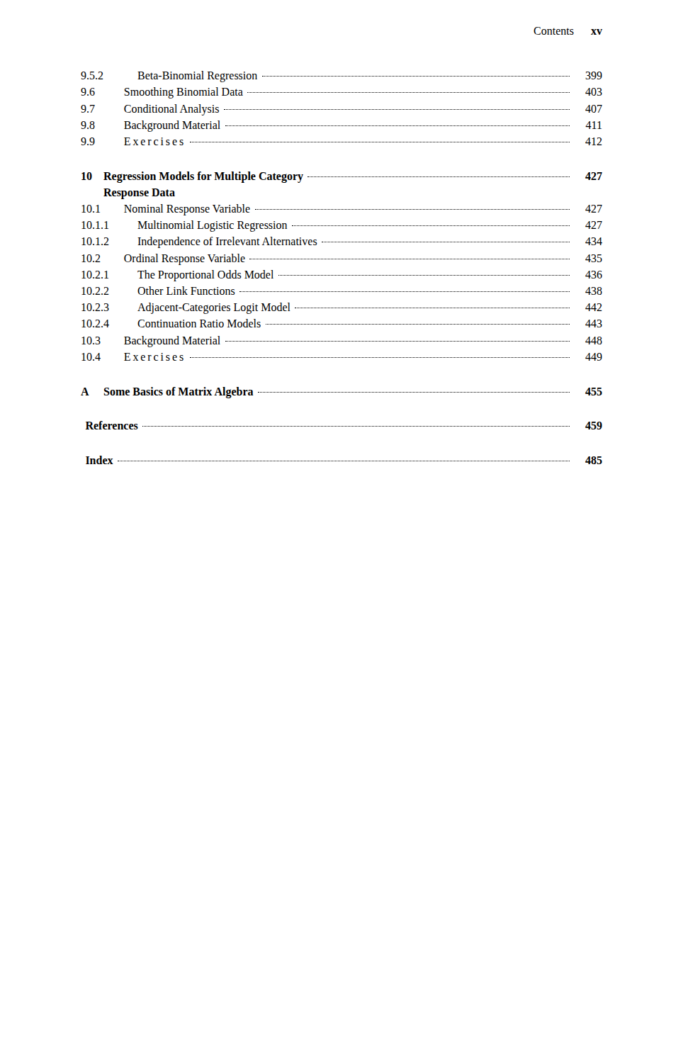Contents xv
9.5.2 Beta-Binomial Regression 399
9.6 Smoothing Binomial Data 403
9.7 Conditional Analysis 407
9.8 Background Material 411
9.9 Exercises 412
10 Regression Models for Multiple Category
Response Data 427
10.1 Nominal Response Variable 427
10.1.1 Multinomial Logistic Regression 427
10.1.2 Independence of Irrelevant Alternatives 434
10.2 Ordinal Response Variable 435
10.2.1 The Proportional Odds Model 436
10.2.2 Other Link Functions 438
10.2.3 Adjacent-Categories Logit Model 442
10.2.4 Continuation Ratio Models 443
10.3 Background Material 448
10.4 Exercises 449
A Some Basics of Matrix Algebra 455
References 459
Index 485